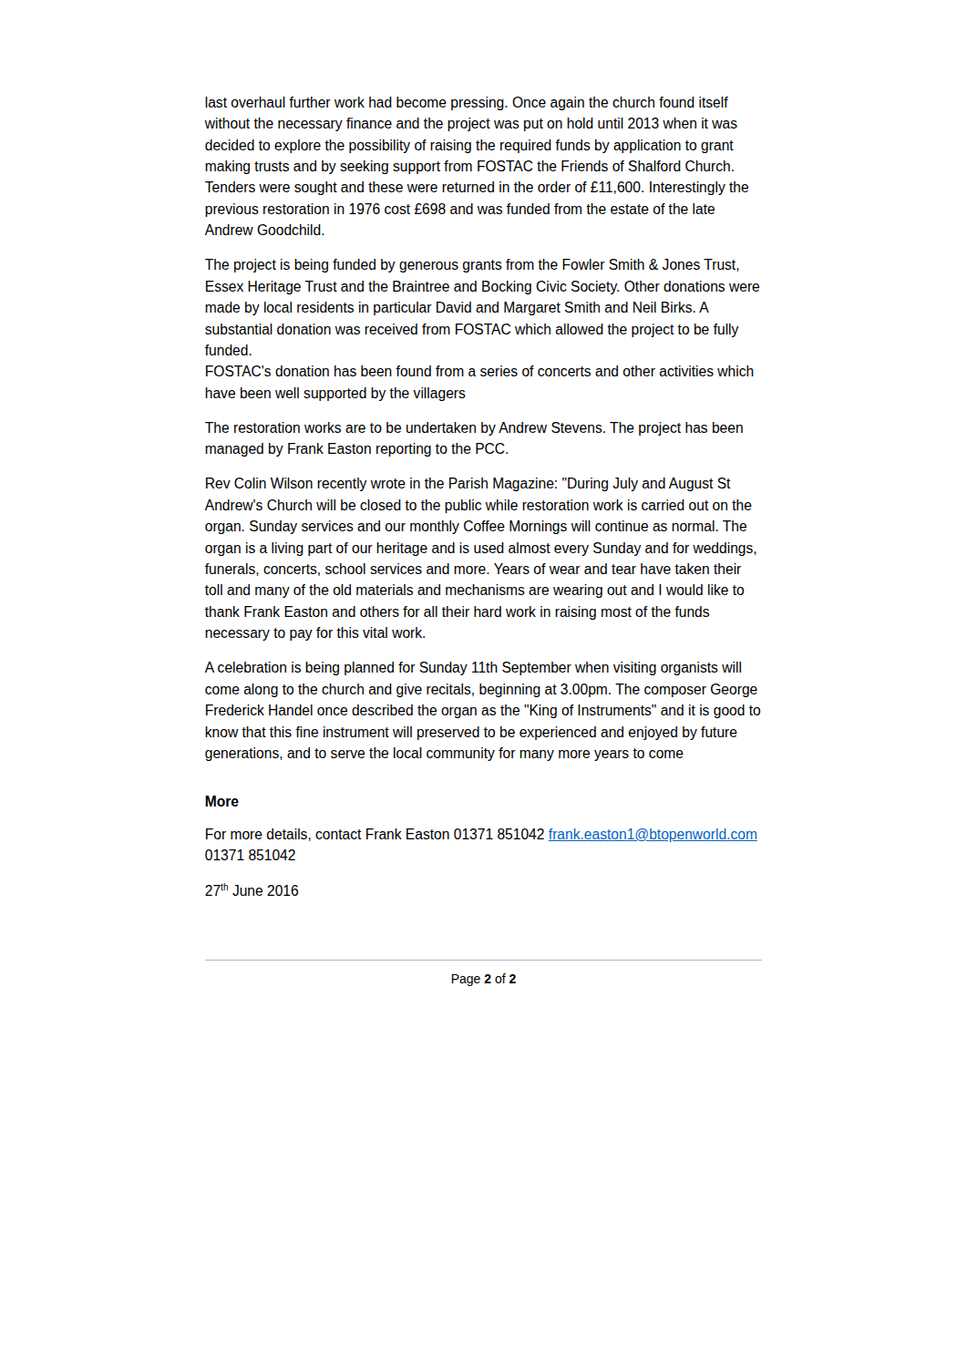last overhaul further work had become pressing. Once again the church found itself without the necessary finance and the project was put on hold until 2013 when it was decided to explore the possibility of raising the required funds by application to grant making trusts and by seeking support from FOSTAC the Friends of Shalford Church. Tenders were sought and these were returned in the order of £11,600. Interestingly the previous restoration in 1976 cost £698 and was funded from the estate of the late Andrew Goodchild.
The project is being funded by generous grants from the Fowler Smith & Jones Trust, Essex Heritage Trust and the Braintree and Bocking Civic Society. Other donations were made by local residents in particular David and Margaret Smith and Neil Birks. A substantial donation was received from FOSTAC which allowed the project to be fully funded.
FOSTAC's donation has been found from a series of concerts and other activities which have been well supported by the villagers
The restoration works are to be undertaken by Andrew Stevens. The project has been managed by Frank Easton reporting to the PCC.
Rev Colin Wilson recently wrote in the Parish Magazine: "During July and August St Andrew's Church will be closed to the public while restoration work is carried out on the organ. Sunday services and our monthly Coffee Mornings will continue as normal. The organ is a living part of our heritage and is used almost every Sunday and for weddings, funerals, concerts, school services and more. Years of wear and tear have taken their toll and many of the old materials and mechanisms are wearing out and I would like to thank Frank Easton and others for all their hard work in raising most of the funds necessary to pay for this vital work.
A celebration is being planned for Sunday 11th September when visiting organists will come along to the church and give recitals, beginning at 3.00pm. The composer George Frederick Handel once described the organ as the "King of Instruments" and it is good to know that this fine instrument will preserved to be experienced and enjoyed by future generations, and to serve the local community for many more years to come
More
For more details, contact Frank Easton 01371 851042 frank.easton1@btopenworld.com
01371 851042
27th June 2016
Page 2 of 2